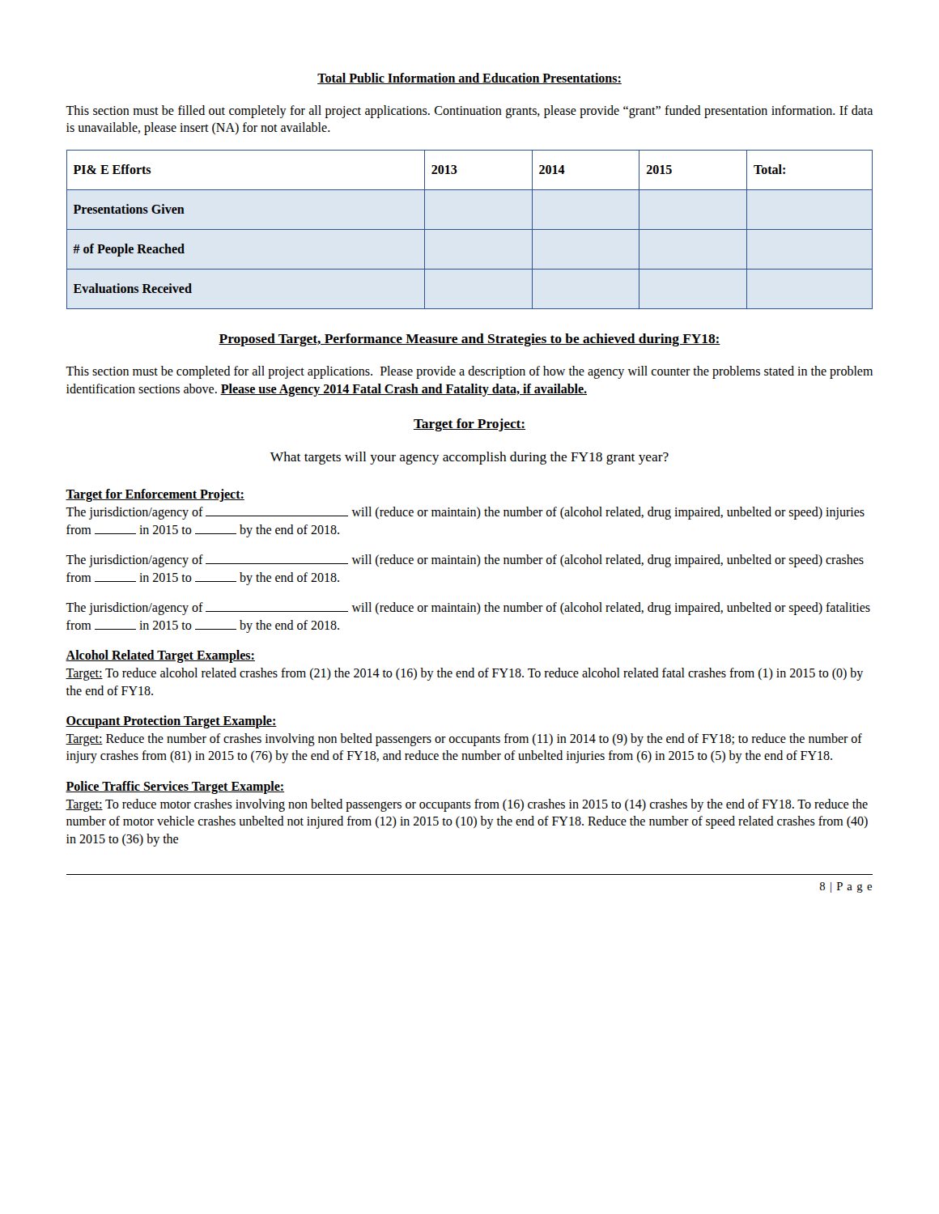Total Public Information and Education Presentations:
This section must be filled out completely for all project applications. Continuation grants, please provide “grant” funded presentation information. If data is unavailable, please insert (NA) for not available.
| PI& E Efforts | 2013 | 2014 | 2015 | Total: |
| --- | --- | --- | --- | --- |
| Presentations Given | | | | |
| # of People Reached | | | | |
| Evaluations Received | | | | |
Proposed Target, Performance Measure and Strategies to be achieved during FY18:
This section must be completed for all project applications. Please provide a description of how the agency will counter the problems stated in the problem identification sections above. Please use Agency 2014 Fatal Crash and Fatality data, if available.
Target for Project:
What targets will your agency accomplish during the FY18 grant year?
Target for Enforcement Project:
The jurisdiction/agency of will (reduce or maintain) the number of (alcohol related, drug impaired, unbelted or speed) injuries from in 2015 to by the end of 2018.
The jurisdiction/agency of will (reduce or maintain) the number of (alcohol related, drug impaired, unbelted or speed) crashes from in 2015 to by the end of 2018.
The jurisdiction/agency of will (reduce or maintain) the number of (alcohol related, drug impaired, unbelted or speed) fatalities from in 2015 to by the end of 2018.
Alcohol Related Target Examples:
Target: To reduce alcohol related crashes from (21) the 2014 to (16) by the end of FY18. To reduce alcohol related fatal crashes from (1) in 2015 to (0) by the end of FY18.
Occupant Protection Target Example:
Target: Reduce the number of crashes involving non belted passengers or occupants from (11) in 2014 to (9) by the end of FY18; to reduce the number of injury crashes from (81) in 2015 to (76) by the end of FY18, and reduce the number of unbelted injuries from (6) in 2015 to (5) by the end of FY18.
Police Traffic Services Target Example:
Target: To reduce motor crashes involving non belted passengers or occupants from (16) crashes in 2015 to (14) crashes by the end of FY18. To reduce the number of motor vehicle crashes unbelted not injured from (12) in 2015 to (10) by the end of FY18. Reduce the number of speed related crashes from (40) in 2015 to (36) by the
8 | P a g e